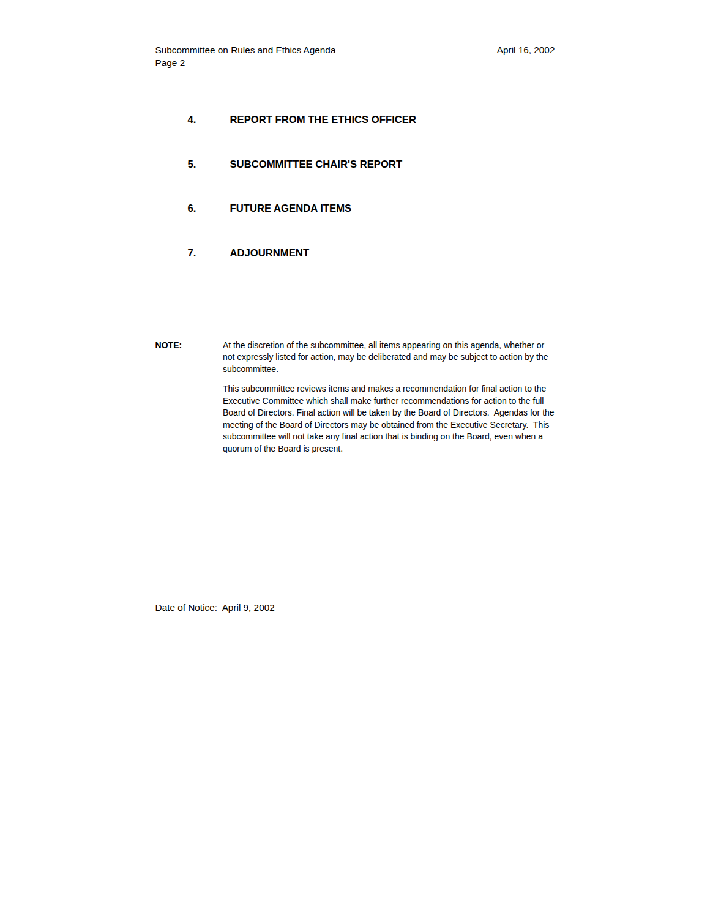Subcommittee on Rules and Ethics Agenda
Page 2
April 16, 2002
4. REPORT FROM THE ETHICS OFFICER
5. SUBCOMMITTEE CHAIR'S REPORT
6. FUTURE AGENDA ITEMS
7. ADJOURNMENT
NOTE:
At the discretion of the subcommittee, all items appearing on this agenda, whether or not expressly listed for action, may be deliberated and may be subject to action by the subcommittee.
This subcommittee reviews items and makes a recommendation for final action to the Executive Committee which shall make further recommendations for action to the full Board of Directors. Final action will be taken by the Board of Directors. Agendas for the meeting of the Board of Directors may be obtained from the Executive Secretary. This subcommittee will not take any final action that is binding on the Board, even when a quorum of the Board is present.
Date of Notice: April 9, 2002